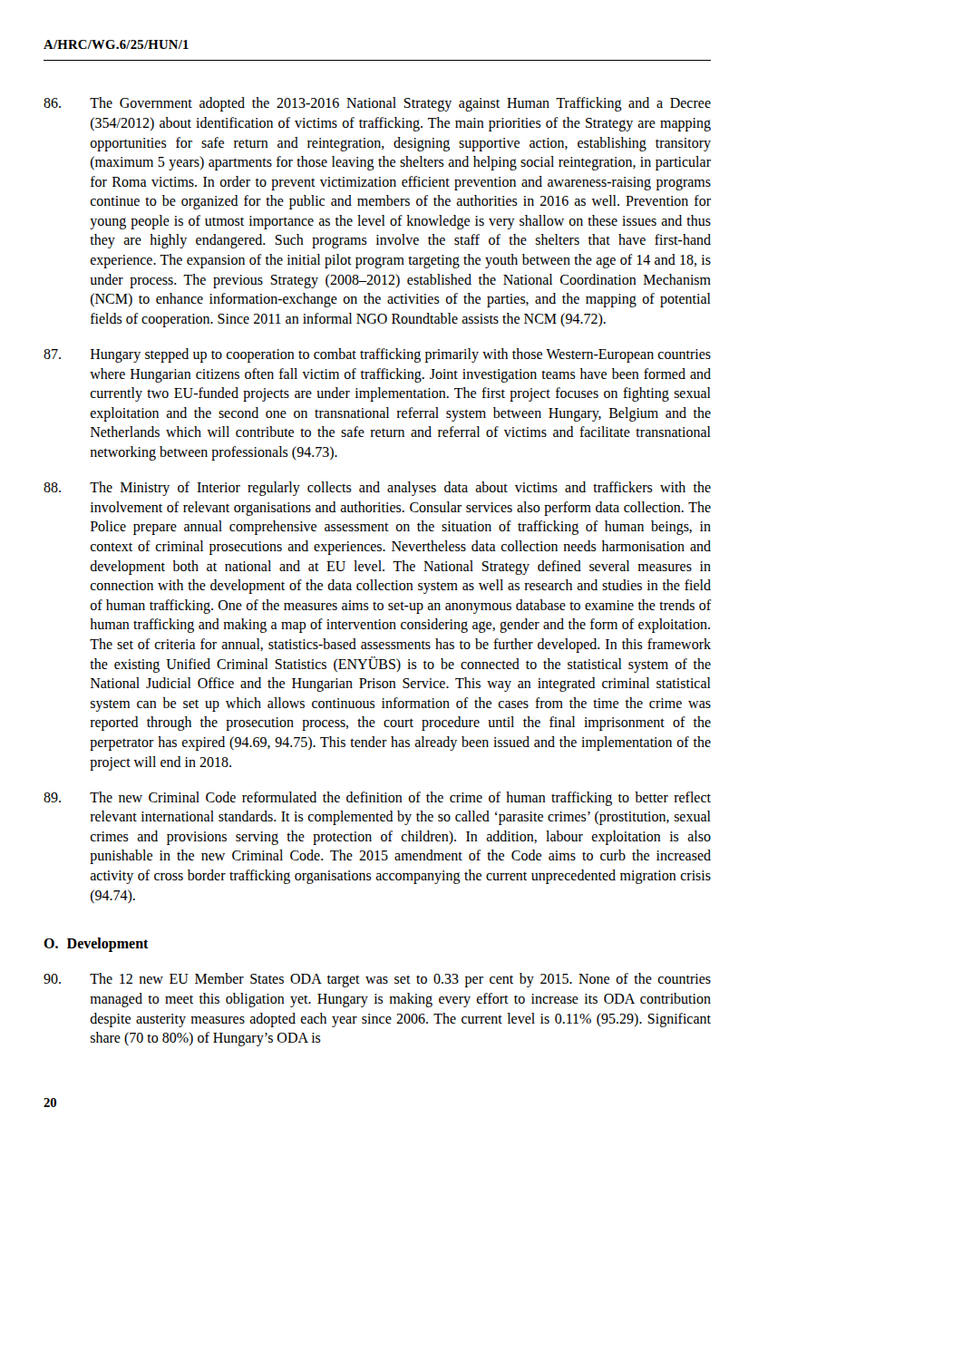A/HRC/WG.6/25/HUN/1
86. The Government adopted the 2013-2016 National Strategy against Human Trafficking and a Decree (354/2012) about identification of victims of trafficking. The main priorities of the Strategy are mapping opportunities for safe return and reintegration, designing supportive action, establishing transitory (maximum 5 years) apartments for those leaving the shelters and helping social reintegration, in particular for Roma victims. In order to prevent victimization efficient prevention and awareness-raising programs continue to be organized for the public and members of the authorities in 2016 as well. Prevention for young people is of utmost importance as the level of knowledge is very shallow on these issues and thus they are highly endangered. Such programs involve the staff of the shelters that have first-hand experience. The expansion of the initial pilot program targeting the youth between the age of 14 and 18, is under process. The previous Strategy (2008–2012) established the National Coordination Mechanism (NCM) to enhance information-exchange on the activities of the parties, and the mapping of potential fields of cooperation. Since 2011 an informal NGO Roundtable assists the NCM (94.72).
87. Hungary stepped up to cooperation to combat trafficking primarily with those Western-European countries where Hungarian citizens often fall victim of trafficking. Joint investigation teams have been formed and currently two EU-funded projects are under implementation. The first project focuses on fighting sexual exploitation and the second one on transnational referral system between Hungary, Belgium and the Netherlands which will contribute to the safe return and referral of victims and facilitate transnational networking between professionals (94.73).
88. The Ministry of Interior regularly collects and analyses data about victims and traffickers with the involvement of relevant organisations and authorities. Consular services also perform data collection. The Police prepare annual comprehensive assessment on the situation of trafficking of human beings, in context of criminal prosecutions and experiences. Nevertheless data collection needs harmonisation and development both at national and at EU level. The National Strategy defined several measures in connection with the development of the data collection system as well as research and studies in the field of human trafficking. One of the measures aims to set-up an anonymous database to examine the trends of human trafficking and making a map of intervention considering age, gender and the form of exploitation. The set of criteria for annual, statistics-based assessments has to be further developed. In this framework the existing Unified Criminal Statistics (ENYÜBS) is to be connected to the statistical system of the National Judicial Office and the Hungarian Prison Service. This way an integrated criminal statistical system can be set up which allows continuous information of the cases from the time the crime was reported through the prosecution process, the court procedure until the final imprisonment of the perpetrator has expired (94.69, 94.75). This tender has already been issued and the implementation of the project will end in 2018.
89. The new Criminal Code reformulated the definition of the crime of human trafficking to better reflect relevant international standards. It is complemented by the so called ‘parasite crimes’ (prostitution, sexual crimes and provisions serving the protection of children). In addition, labour exploitation is also punishable in the new Criminal Code. The 2015 amendment of the Code aims to curb the increased activity of cross border trafficking organisations accompanying the current unprecedented migration crisis (94.74).
O. Development
90. The 12 new EU Member States ODA target was set to 0.33 per cent by 2015. None of the countries managed to meet this obligation yet. Hungary is making every effort to increase its ODA contribution despite austerity measures adopted each year since 2006. The current level is 0.11% (95.29). Significant share (70 to 80%) of Hungary’s ODA is
20